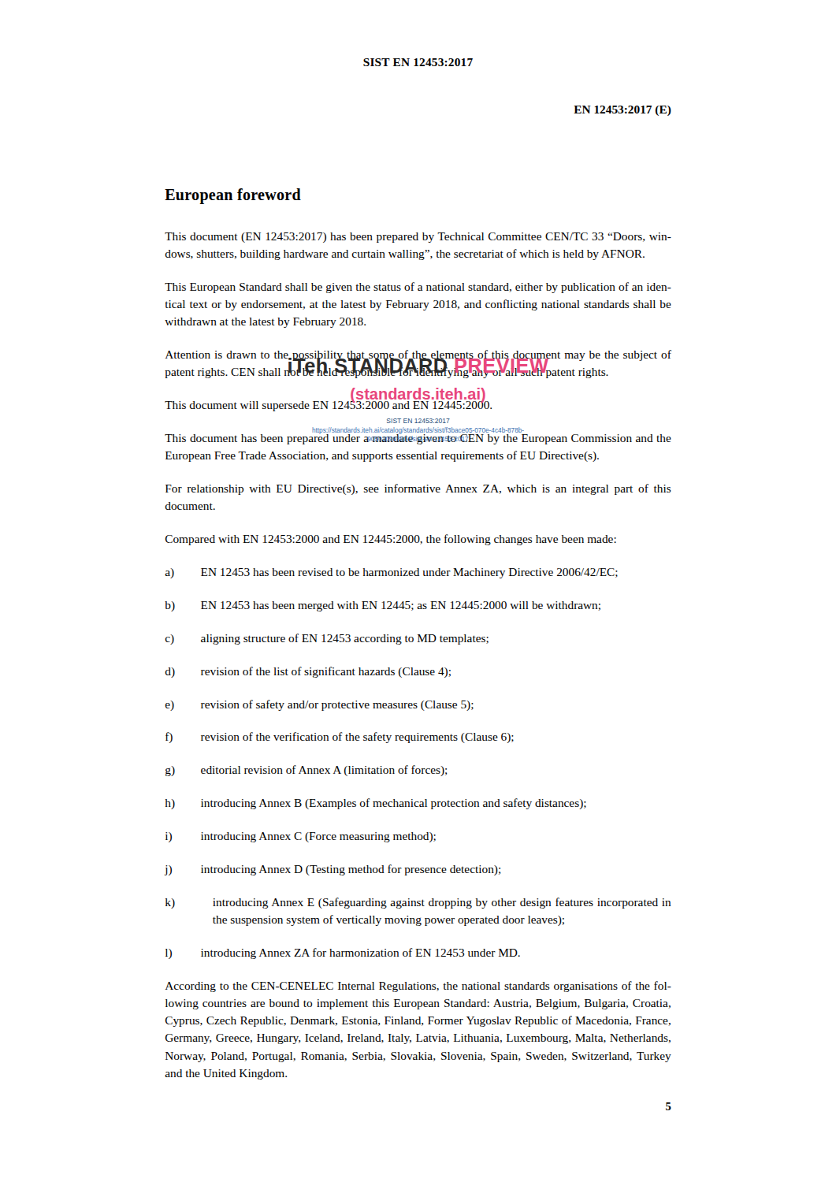SIST EN 12453:2017
EN 12453:2017 (E)
European foreword
This document (EN 12453:2017) has been prepared by Technical Committee CEN/TC 33 “Doors, windows, shutters, building hardware and curtain walling”, the secretariat of which is held by AFNOR.
This European Standard shall be given the status of a national standard, either by publication of an identical text or by endorsement, at the latest by February 2018, and conflicting national standards shall be withdrawn at the latest by February 2018.
Attention is drawn to the possibility that some of the elements of this document may be the subject of patent rights. CEN shall not be held responsible for identifying any or all such patent rights.
This document will supersede EN 12453:2000 and EN 12445:2000.
This document has been prepared under a mandate given to CEN by the European Commission and the European Free Trade Association, and supports essential requirements of EU Directive(s).
For relationship with EU Directive(s), see informative Annex ZA, which is an integral part of this document.
Compared with EN 12453:2000 and EN 12445:2000, the following changes have been made:
a) EN 12453 has been revised to be harmonized under Machinery Directive 2006/42/EC;
b) EN 12453 has been merged with EN 12445; as EN 12445:2000 will be withdrawn;
c) aligning structure of EN 12453 according to MD templates;
d) revision of the list of significant hazards (Clause 4);
e) revision of safety and/or protective measures (Clause 5);
f) revision of the verification of the safety requirements (Clause 6);
g) editorial revision of Annex A (limitation of forces);
h) introducing Annex B (Examples of mechanical protection and safety distances);
i) introducing Annex C (Force measuring method);
j) introducing Annex D (Testing method for presence detection);
k) introducing Annex E (Safeguarding against dropping by other design features incorporated in the suspension system of vertically moving power operated door leaves);
l) introducing Annex ZA for harmonization of EN 12453 under MD.
According to the CEN-CENELEC Internal Regulations, the national standards organisations of the following countries are bound to implement this European Standard: Austria, Belgium, Bulgaria, Croatia, Cyprus, Czech Republic, Denmark, Estonia, Finland, Former Yugoslav Republic of Macedonia, France, Germany, Greece, Hungary, Iceland, Ireland, Italy, Latvia, Lithuania, Luxembourg, Malta, Netherlands, Norway, Poland, Portugal, Romania, Serbia, Slovakia, Slovenia, Spain, Sweden, Switzerland, Turkey and the United Kingdom.
iTeh STANDARD PREVIEW
(standards.iteh.ai)
SIST EN 12453:2017
https://standards.iteh.ai/catalog/standards/sist/f3bace05-070e-4c4b-878b-
905010993604/sist-en-12453-2017
5